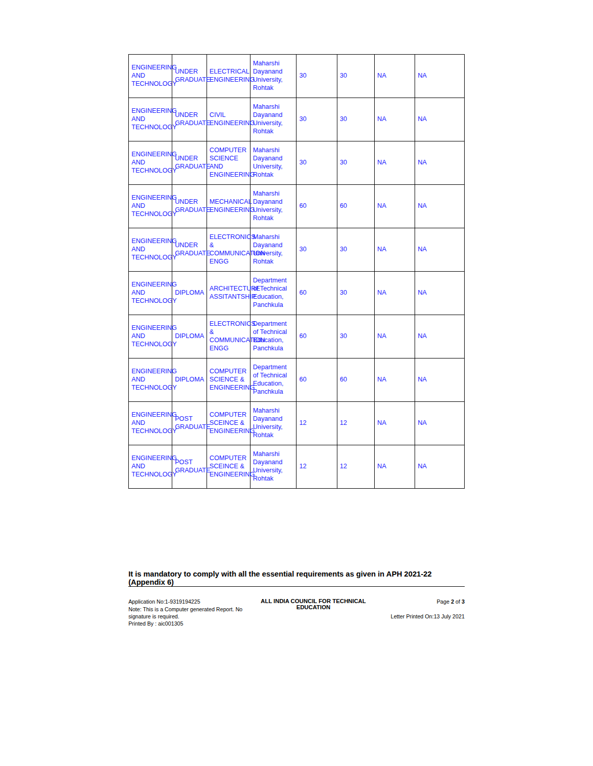| ENGINEERING AND TECHNOLOGY | UNDER GRADUATE | ELECTRICAL ENGINEERING | Maharshi Dayanand University, Rohtak | 30 | 30 | NA | NA |
| ENGINEERING AND TECHNOLOGY | UNDER GRADUATE | CIVIL ENGINEERING | Maharshi Dayanand University, Rohtak | 30 | 30 | NA | NA |
| ENGINEERING AND TECHNOLOGY | UNDER GRADUATE | COMPUTER SCIENCE AND ENGINEERING | Maharshi Dayanand University, Rohtak | 30 | 30 | NA | NA |
| ENGINEERING AND TECHNOLOGY | UNDER GRADUATE | MECHANICAL ENGINEERING | Maharshi Dayanand University, Rohtak | 60 | 60 | NA | NA |
| ENGINEERING AND TECHNOLOGY | UNDER GRADUATE | ELECTRONICS & COMMUNICATION ENGG | Maharshi Dayanand University, Rohtak | 30 | 30 | NA | NA |
| ENGINEERING AND TECHNOLOGY | DIPLOMA | ARCHITECTURE ASSITANTSHIP | Department of Technical Education, Panchkula | 60 | 30 | NA | NA |
| ENGINEERING AND TECHNOLOGY | DIPLOMA | ELECTRONICS & COMMUNICATION ENGG | Department of Technical Education, Panchkula | 60 | 30 | NA | NA |
| ENGINEERING AND TECHNOLOGY | DIPLOMA | COMPUTER SCIENCE & ENGINEERING | Department of Technical Education, Panchkula | 60 | 60 | NA | NA |
| ENGINEERING AND TECHNOLOGY | POST GRADUATE | COMPUTER SCEINCE & ENGINEERING | Maharshi Dayanand University, Rohtak | 12 | 12 | NA | NA |
| ENGINEERING AND TECHNOLOGY | POST GRADUATE | COMPUTER SCEINCE & ENGINEERING | Maharshi Dayanand University, Rohtak | 12 | 12 | NA | NA |
It is mandatory to comply with all the essential requirements as given in APH 2021-22 (Appendix 6)
Application No:1-9319194225
Note: This is a Computer generated Report. No signature is required.
Printed By : aic001305
ALL INDIA COUNCIL FOR TECHNICAL EDUCATION
Page 2 of 3
Letter Printed On:13 July 2021